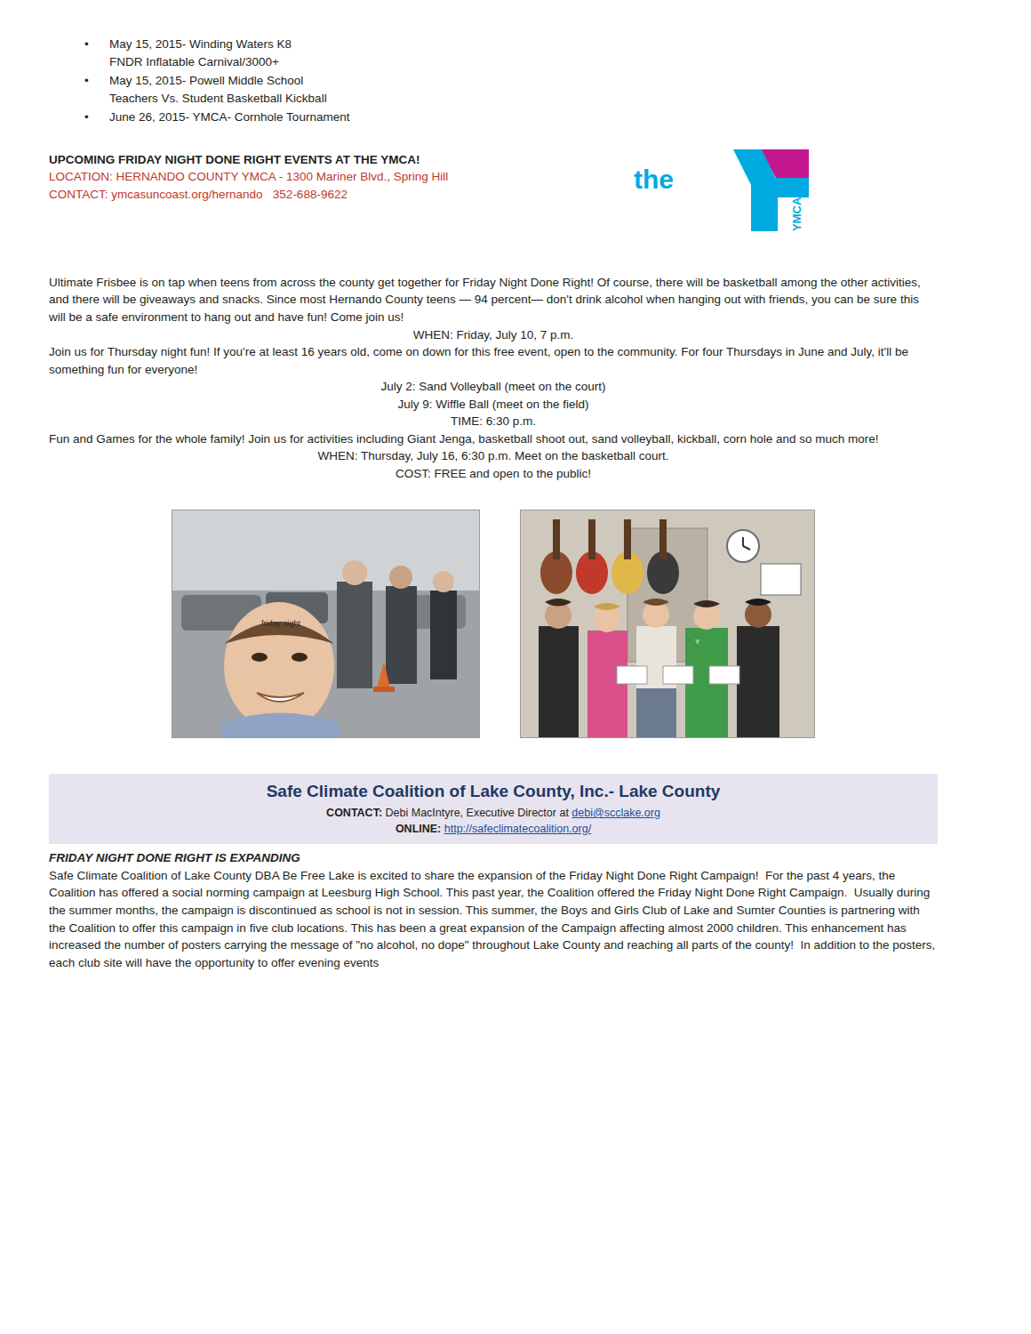May 15, 2015- Winding Waters K8 FNDR Inflatable Carnival/3000+
May 15, 2015- Powell Middle School Teachers Vs. Student Basketball Kickball
June 26, 2015- YMCA- Cornhole Tournament
the YMCA
UPCOMING FRIDAY NIGHT DONE RIGHT EVENTS AT THE YMCA!
LOCATION: HERNANDO COUNTY YMCA - 1300 Mariner Blvd., Spring Hill
CONTACT: ymcasuncoast.org/hernando 352-688-9622
Ultimate Frisbee is on tap when teens from across the county get together for Friday Night Done Right! Of course, there will be basketball among the other activities, and there will be giveaways and snacks. Since most Hernando County teens — 94 percent— don't drink alcohol when hanging out with friends, you can be sure this will be a safe environment to hang out and have fun! Come join us!
WHEN: Friday, July 10, 7 p.m.
Join us for Thursday night fun! If you're at least 16 years old, come on down for this free event, open to the community. For four Thursdays in June and July, it'll be something fun for everyone!
July 2: Sand Volleyball (meet on the court)
July 9: Wiffle Ball (meet on the field)
TIME: 6:30 p.m.
Fun and Games for the whole family! Join us for activities including Giant Jenga, basketball shoot out, sand volleyball, kickball, corn hole and so much more!
WHEN: Thursday, July 16, 6:30 p.m. Meet on the basketball court.
COST: FREE and open to the public!
friday night
Y
Safe Climate Coalition of Lake County, Inc.- Lake County
CONTACT: Debi MacIntyre, Executive Director at debi@scclake.org
ONLINE: http://safeclimatecoalition.org/
FRIDAY NIGHT DONE RIGHT IS EXPANDING
Safe Climate Coalition of Lake County DBA Be Free Lake is excited to share the expansion of the Friday Night Done Right Campaign! For the past 4 years, the Coalition has offered a social norming campaign at Leesburg High School. This past year, the Coalition offered the Friday Night Done Right Campaign. Usually during the summer months, the campaign is discontinued as school is not in session. This summer, the Boys and Girls Club of Lake and Sumter Counties is partnering with the Coalition to offer this campaign in five club locations. This has been a great expansion of the Campaign affecting almost 2000 children. This enhancement has increased the number of posters carrying the message of "no alcohol, no dope" throughout Lake County and reaching all parts of the county! In addition to the posters, each club site will have the opportunity to offer evening events